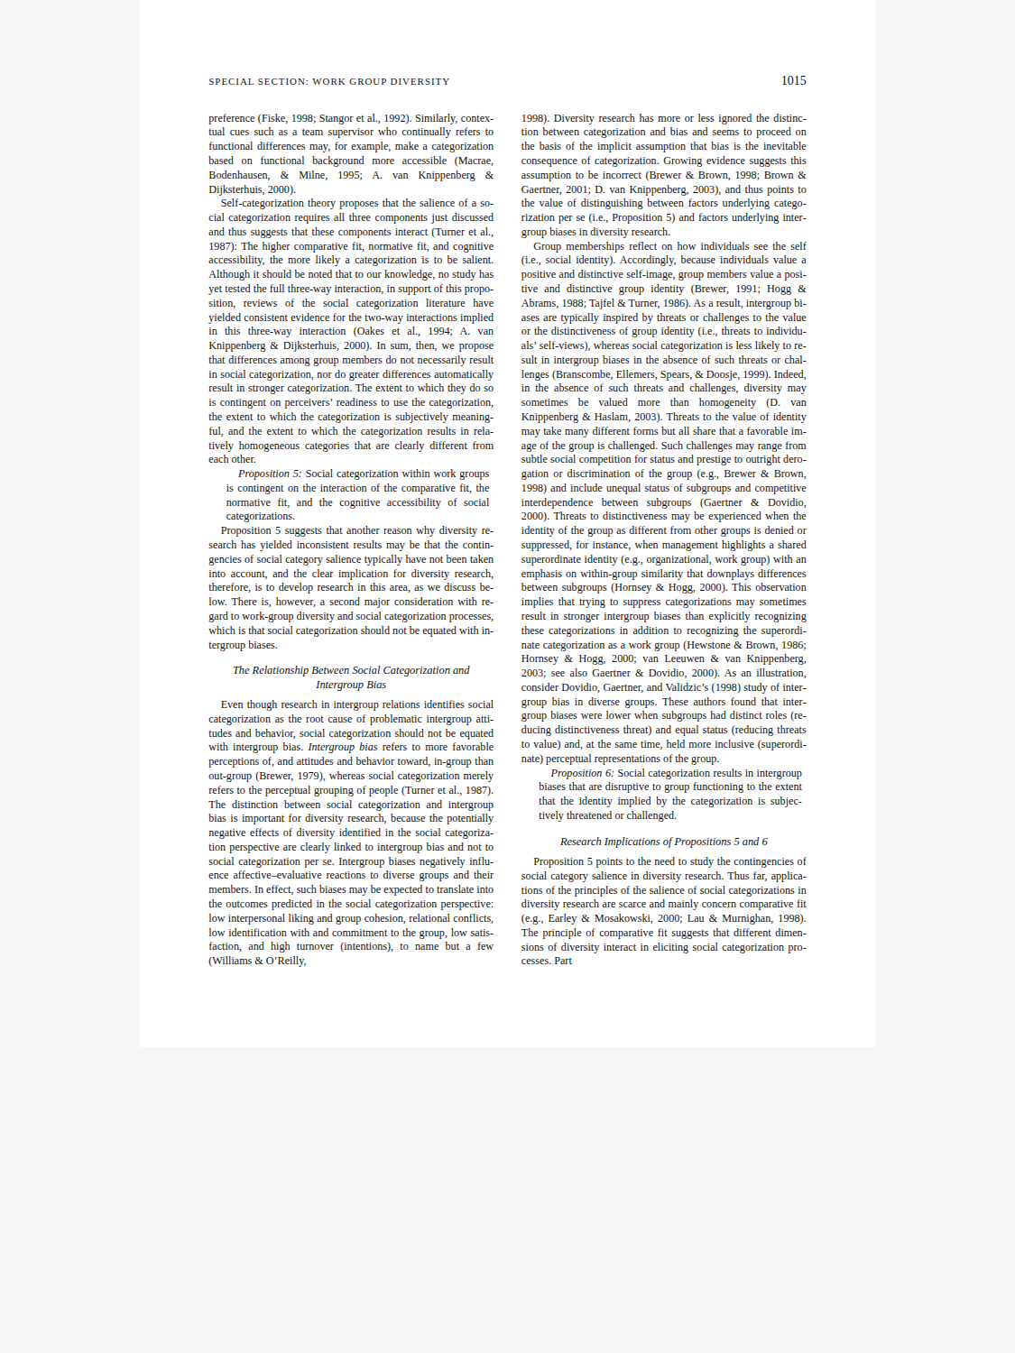Special Section: Work Group Diversity 1015
preference (Fiske, 1998; Stangor et al., 1992). Similarly, contextual cues such as a team supervisor who continually refers to functional differences may, for example, make a categorization based on functional background more accessible (Macrae, Bodenhausen, & Milne, 1995; A. van Knippenberg & Dijksterhuis, 2000).
Self-categorization theory proposes that the salience of a social categorization requires all three components just discussed and thus suggests that these components interact (Turner et al., 1987): The higher comparative fit, normative fit, and cognitive accessibility, the more likely a categorization is to be salient. Although it should be noted that to our knowledge, no study has yet tested the full three-way interaction, in support of this proposition, reviews of the social categorization literature have yielded consistent evidence for the two-way interactions implied in this three-way interaction (Oakes et al., 1994; A. van Knippenberg & Dijksterhuis, 2000). In sum, then, we propose that differences among group members do not necessarily result in social categorization, nor do greater differences automatically result in stronger categorization. The extent to which they do so is contingent on perceivers’ readiness to use the categorization, the extent to which the categorization is subjectively meaningful, and the extent to which the categorization results in relatively homogeneous categories that are clearly different from each other.
Proposition 5: Social categorization within work groups is contingent on the interaction of the comparative fit, the normative fit, and the cognitive accessibility of social categorizations.
Proposition 5 suggests that another reason why diversity research has yielded inconsistent results may be that the contingencies of social category salience typically have not been taken into account, and the clear implication for diversity research, therefore, is to develop research in this area, as we discuss below. There is, however, a second major consideration with regard to work-group diversity and social categorization processes, which is that social categorization should not be equated with intergroup biases.
The Relationship Between Social Categorization and Intergroup Bias
Even though research in intergroup relations identifies social categorization as the root cause of problematic intergroup attitudes and behavior, social categorization should not be equated with intergroup bias. Intergroup bias refers to more favorable perceptions of, and attitudes and behavior toward, in-group than out-group (Brewer, 1979), whereas social categorization merely refers to the perceptual grouping of people (Turner et al., 1987). The distinction between social categorization and intergroup bias is important for diversity research, because the potentially negative effects of diversity identified in the social categorization perspective are clearly linked to intergroup bias and not to social categorization per se. Intergroup biases negatively influence affective–evaluative reactions to diverse groups and their members. In effect, such biases may be expected to translate into the outcomes predicted in the social categorization perspective: low interpersonal liking and group cohesion, relational conflicts, low identification with and commitment to the group, low satisfaction, and high turnover (intentions), to name but a few (Williams & O’Reilly,
1998). Diversity research has more or less ignored the distinction between categorization and bias and seems to proceed on the basis of the implicit assumption that bias is the inevitable consequence of categorization. Growing evidence suggests this assumption to be incorrect (Brewer & Brown, 1998; Brown & Gaertner, 2001; D. van Knippenberg, 2003), and thus points to the value of distinguishing between factors underlying categorization per se (i.e., Proposition 5) and factors underlying intergroup biases in diversity research.
Group memberships reflect on how individuals see the self (i.e., social identity). Accordingly, because individuals value a positive and distinctive self-image, group members value a positive and distinctive group identity (Brewer, 1991; Hogg & Abrams, 1988; Tajfel & Turner, 1986). As a result, intergroup biases are typically inspired by threats or challenges to the value or the distinctiveness of group identity (i.e., threats to individuals’ self-views), whereas social categorization is less likely to result in intergroup biases in the absence of such threats or challenges (Branscombe, Ellemers, Spears, & Doosje, 1999). Indeed, in the absence of such threats and challenges, diversity may sometimes be valued more than homogeneity (D. van Knippenberg & Haslam, 2003). Threats to the value of identity may take many different forms but all share that a favorable image of the group is challenged. Such challenges may range from subtle social competition for status and prestige to outright derogation or discrimination of the group (e.g., Brewer & Brown, 1998) and include unequal status of subgroups and competitive interdependence between subgroups (Gaertner & Dovidio, 2000). Threats to distinctiveness may be experienced when the identity of the group as different from other groups is denied or suppressed, for instance, when management highlights a shared superordinate identity (e.g., organizational, work group) with an emphasis on within-group similarity that downplays differences between subgroups (Hornsey & Hogg, 2000). This observation implies that trying to suppress categorizations may sometimes result in stronger intergroup biases than explicitly recognizing these categorizations in addition to recognizing the superordinate categorization as a work group (Hewstone & Brown, 1986; Hornsey & Hogg, 2000; van Leeuwen & van Knippenberg, 2003; see also Gaertner & Dovidio, 2000). As an illustration, consider Dovidio, Gaertner, and Validzic’s (1998) study of intergroup bias in diverse groups. These authors found that intergroup biases were lower when subgroups had distinct roles (reducing distinctiveness threat) and equal status (reducing threats to value) and, at the same time, held more inclusive (superordinate) perceptual representations of the group.
Proposition 6: Social categorization results in intergroup biases that are disruptive to group functioning to the extent that the identity implied by the categorization is subjectively threatened or challenged.
Research Implications of Propositions 5 and 6
Proposition 5 points to the need to study the contingencies of social category salience in diversity research. Thus far, applications of the principles of the salience of social categorizations in diversity research are scarce and mainly concern comparative fit (e.g., Earley & Mosakowski, 2000; Lau & Murnighan, 1998). The principle of comparative fit suggests that different dimensions of diversity interact in eliciting social categorization processes. Part